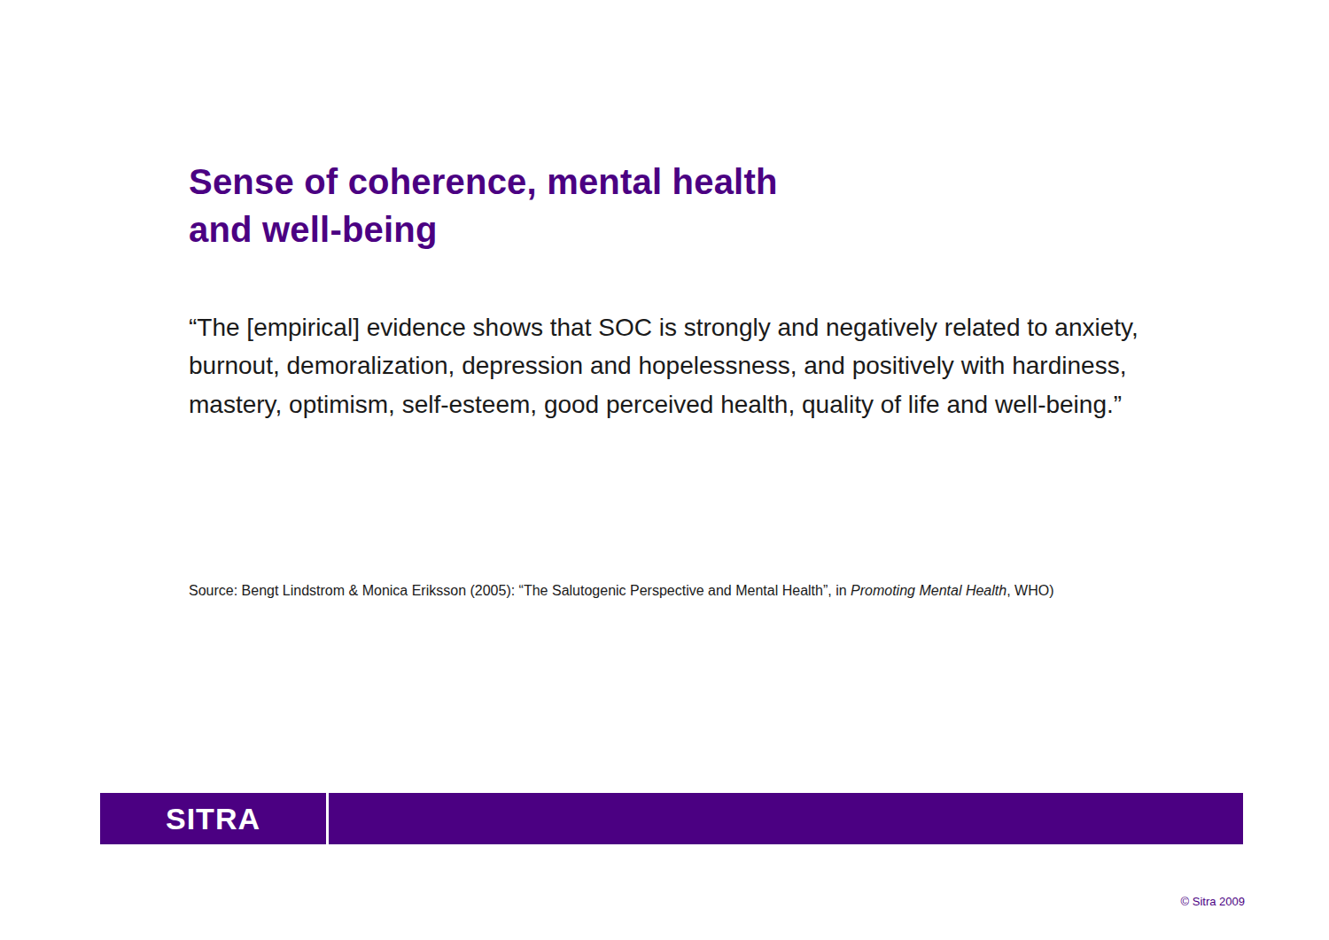Sense of coherence, mental health
and well-being
“The [empirical] evidence shows that SOC is strongly and negatively related to anxiety, burnout, demoralization, depression and hopelessness, and positively with hardiness, mastery, optimism, self-esteem, good perceived health, quality of life and well-being.”
Source: Bengt Lindstrom & Monica Eriksson (2005): “The Salutogenic Perspective and Mental Health”, in Promoting Mental Health, WHO)
SITRA
© Sitra 2009